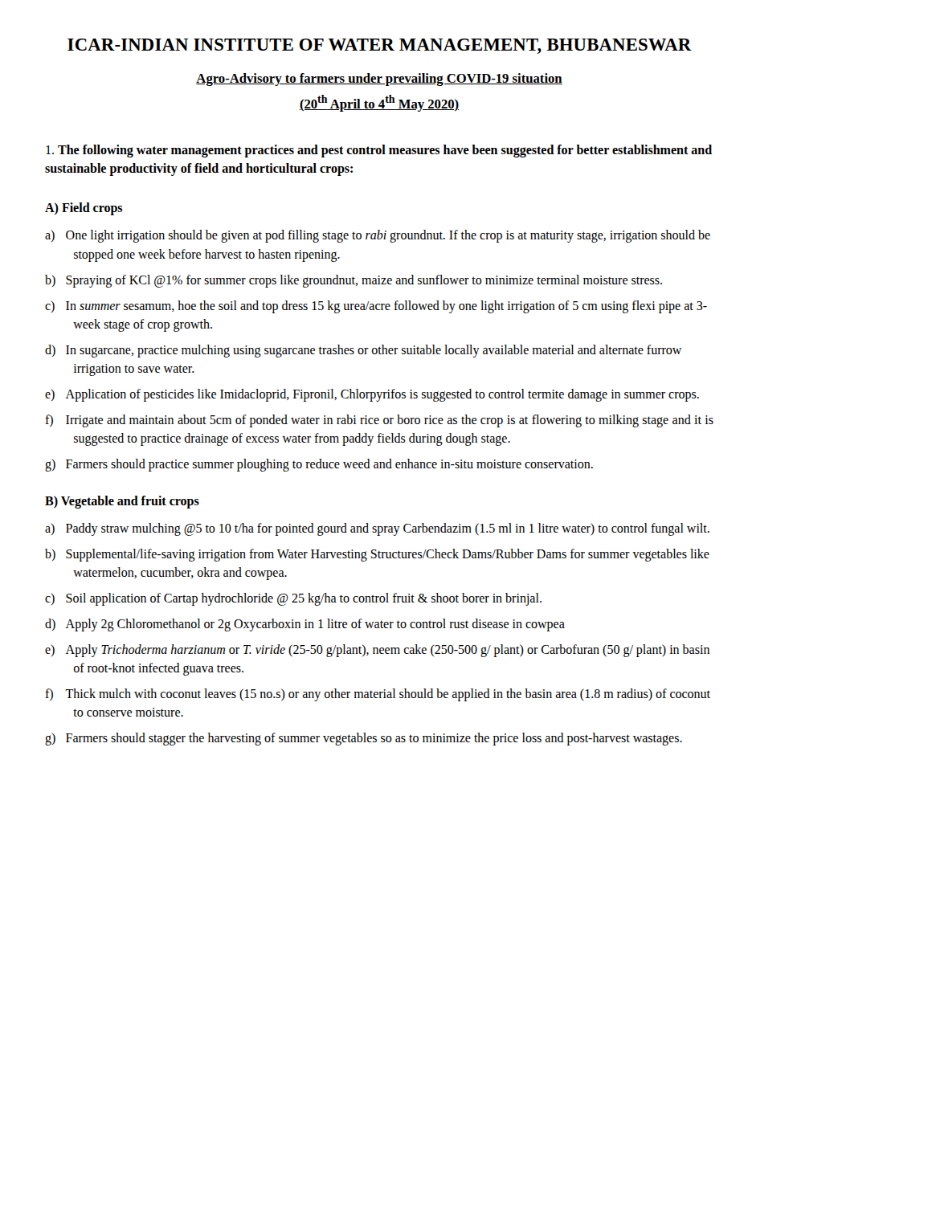ICAR-INDIAN INSTITUTE OF WATER MANAGEMENT, BHUBANESWAR
Agro-Advisory to farmers under prevailing COVID-19 situation
(20th April to 4th May 2020)
1. The following water management practices and pest control measures have been suggested for better establishment and sustainable productivity of field and horticultural crops:
A) Field crops
a) One light irrigation should be given at pod filling stage to rabi groundnut. If the crop is at maturity stage, irrigation should be stopped one week before harvest to hasten ripening.
b) Spraying of KCl @1% for summer crops like groundnut, maize and sunflower to minimize terminal moisture stress.
c) In summer sesamum, hoe the soil and top dress 15 kg urea/acre followed by one light irrigation of 5 cm using flexi pipe at 3-week stage of crop growth.
d) In sugarcane, practice mulching using sugarcane trashes or other suitable locally available material and alternate furrow irrigation to save water.
e) Application of pesticides like Imidacloprid, Fipronil, Chlorpyrifos is suggested to control termite damage in summer crops.
f) Irrigate and maintain about 5cm of ponded water in rabi rice or boro rice as the crop is at flowering to milking stage and it is suggested to practice drainage of excess water from paddy fields during dough stage.
g) Farmers should practice summer ploughing to reduce weed and enhance in-situ moisture conservation.
B) Vegetable and fruit crops
a) Paddy straw mulching @5 to 10 t/ha for pointed gourd and spray Carbendazim (1.5 ml in 1 litre water) to control fungal wilt.
b) Supplemental/life-saving irrigation from Water Harvesting Structures/Check Dams/Rubber Dams for summer vegetables like watermelon, cucumber, okra and cowpea.
c) Soil application of Cartap hydrochloride @ 25 kg/ha to control fruit & shoot borer in brinjal.
d) Apply 2g Chloromethanol or 2g Oxycarboxin in 1 litre of water to control rust disease in cowpea
e) Apply Trichoderma harzianum or T. viride (25-50 g/plant), neem cake (250-500 g/ plant) or Carbofuran (50 g/ plant) in basin of root-knot infected guava trees.
f) Thick mulch with coconut leaves (15 no.s) or any other material should be applied in the basin area (1.8 m radius) of coconut to conserve moisture.
g) Farmers should stagger the harvesting of summer vegetables so as to minimize the price loss and post-harvest wastages.